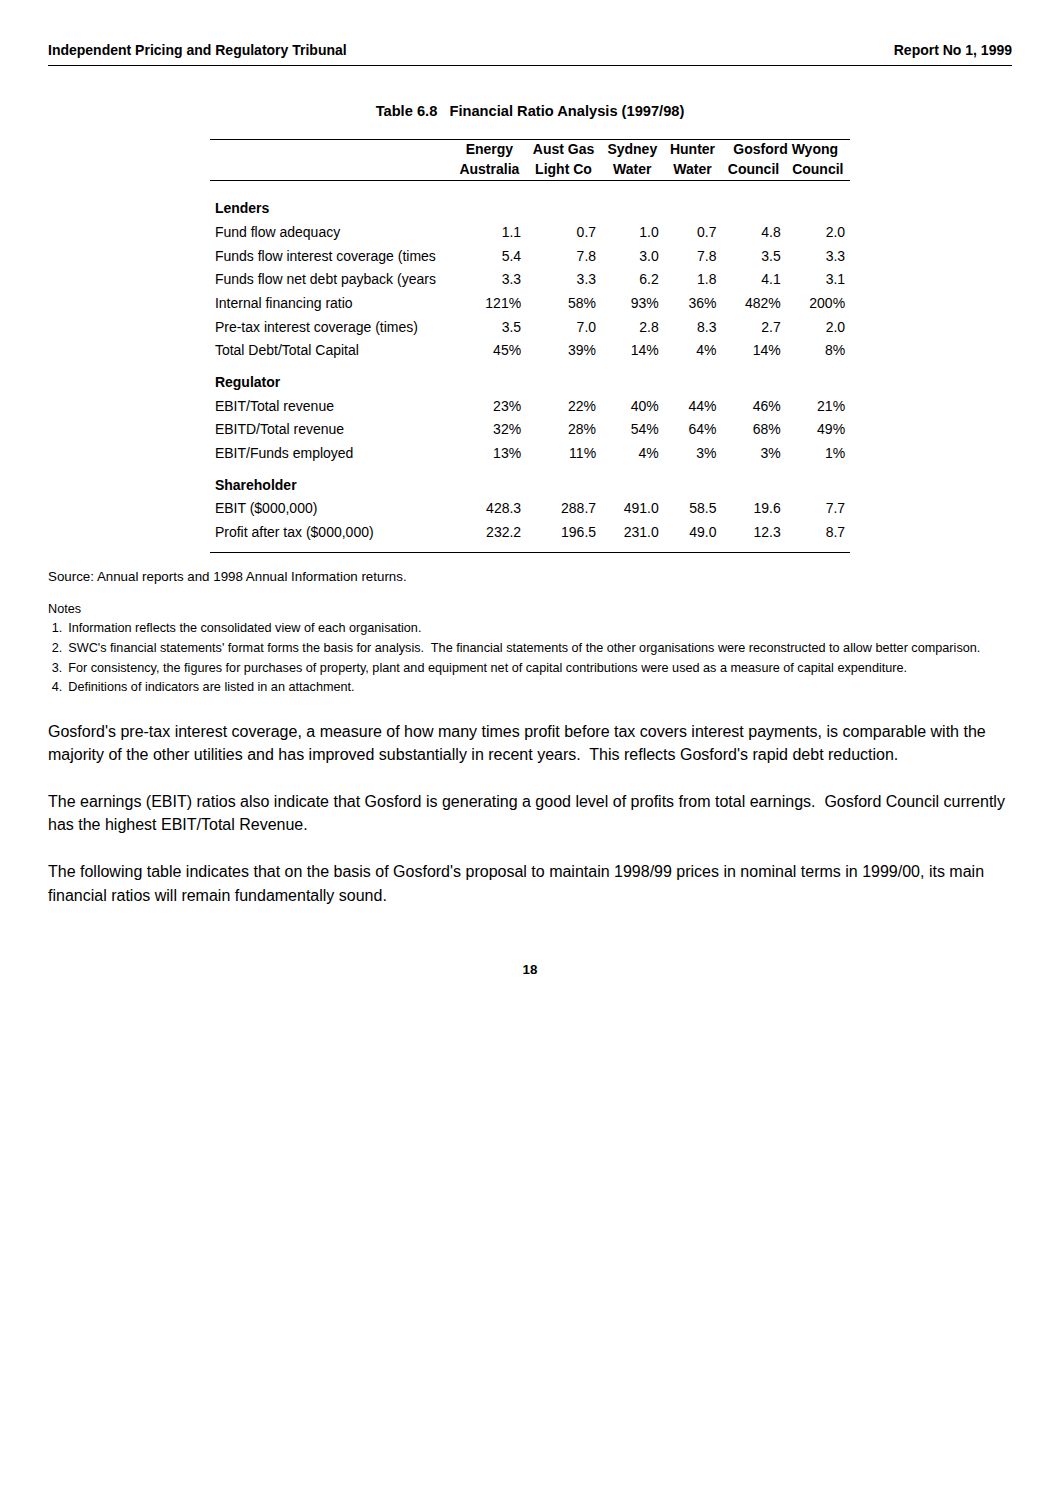Independent Pricing and Regulatory Tribunal Report No 1, 1999
Table 6.8 Financial Ratio Analysis (1997/98)
| | Energy | Aust Gas | Sydney | Hunter | Gosford Wyong |
| --- | --- | --- | --- | --- | --- |
| | Australia | Light Co | Water | Water | Council | Council |
| Lenders |
| Fund flow adequacy | 1.1 | 0.7 | 1.0 | 0.7 | 4.8 | 2.0 |
| Funds flow interest coverage (times | 5.4 | 7.8 | 3.0 | 7.8 | 3.5 | 3.3 |
| Funds flow net debt payback (years | 3.3 | 3.3 | 6.2 | 1.8 | 4.1 | 3.1 |
| Internal financing ratio | 121% | 58% | 93% | 36% | 482% | 200% |
| Pre-tax interest coverage (times) | 3.5 | 7.0 | 2.8 | 8.3 | 2.7 | 2.0 |
| Total Debt/Total Capital | 45% | 39% | 14% | 4% | 14% | 8% |
| Regulator |
| EBIT/Total revenue | 23% | 22% | 40% | 44% | 46% | 21% |
| EBITD/Total revenue | 32% | 28% | 54% | 64% | 68% | 49% |
| EBIT/Funds employed | 13% | 11% | 4% | 3% | 3% | 1% |
| Shareholder |
| EBIT ($000,000) | 428.3 | 288.7 | 491.0 | 58.5 | 19.6 | 7.7 |
| Profit after tax ($000,000) | 232.2 | 196.5 | 231.0 | 49.0 | 12.3 | 8.7 |
Source: Annual reports and 1998 Annual Information returns.
Notes
Information reflects the consolidated view of each organisation.
SWC's financial statements' format forms the basis for analysis. The financial statements of the other organisations were reconstructed to allow better comparison.
For consistency, the figures for purchases of property, plant and equipment net of capital contributions were used as a measure of capital expenditure.
Definitions of indicators are listed in an attachment.
Gosford's pre-tax interest coverage, a measure of how many times profit before tax covers interest payments, is comparable with the majority of the other utilities and has improved substantially in recent years. This reflects Gosford's rapid debt reduction.
The earnings (EBIT) ratios also indicate that Gosford is generating a good level of profits from total earnings. Gosford Council currently has the highest EBIT/Total Revenue.
The following table indicates that on the basis of Gosford's proposal to maintain 1998/99 prices in nominal terms in 1999/00, its main financial ratios will remain fundamentally sound.
18